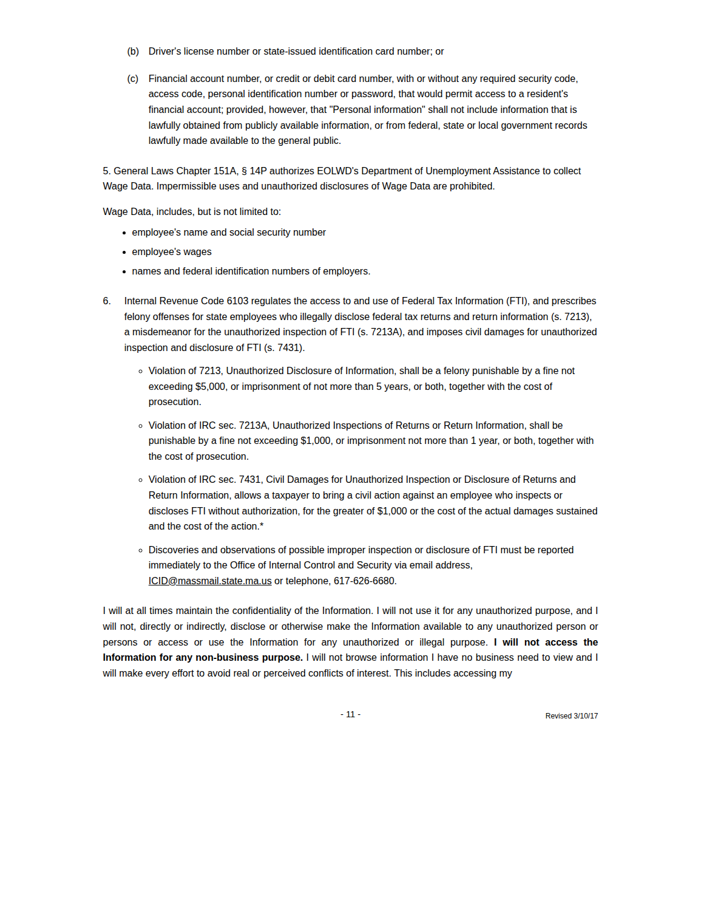(b) Driver's license number or state-issued identification card number; or
(c) Financial account number, or credit or debit card number, with or without any required security code, access code, personal identification number or password, that would permit access to a resident's financial account; provided, however, that "Personal information" shall not include information that is lawfully obtained from publicly available information, or from federal, state or local government records lawfully made available to the general public.
5. General Laws Chapter 151A, § 14P authorizes EOLWD's Department of Unemployment Assistance to collect Wage Data. Impermissible uses and unauthorized disclosures of Wage Data are prohibited.
Wage Data, includes, but is not limited to:
employee's name and social security number
employee's wages
names and federal identification numbers of employers.
6. Internal Revenue Code 6103 regulates the access to and use of Federal Tax Information (FTI), and prescribes felony offenses for state employees who illegally disclose federal tax returns and return information (s. 7213), a misdemeanor for the unauthorized inspection of FTI (s. 7213A), and imposes civil damages for unauthorized inspection and disclosure of FTI (s. 7431).
Violation of 7213, Unauthorized Disclosure of Information, shall be a felony punishable by a fine not exceeding $5,000, or imprisonment of not more than 5 years, or both, together with the cost of prosecution.
Violation of IRC sec. 7213A, Unauthorized Inspections of Returns or Return Information, shall be punishable by a fine not exceeding $1,000, or imprisonment not more than 1 year, or both, together with the cost of prosecution.
Violation of IRC sec. 7431, Civil Damages for Unauthorized Inspection or Disclosure of Returns and Return Information, allows a taxpayer to bring a civil action against an employee who inspects or discloses FTI without authorization, for the greater of $1,000 or the cost of the actual damages sustained and the cost of the action.*
Discoveries and observations of possible improper inspection or disclosure of FTI must be reported immediately to the Office of Internal Control and Security via email address, ICID@massmail.state.ma.us or telephone, 617-626-6680.
I will at all times maintain the confidentiality of the Information. I will not use it for any unauthorized purpose, and I will not, directly or indirectly, disclose or otherwise make the Information available to any unauthorized person or persons or access or use the Information for any unauthorized or illegal purpose. I will not access the Information for any non-business purpose. I will not browse information I have no business need to view and I will make every effort to avoid real or perceived conflicts of interest. This includes accessing my
- 11 -
Revised 3/10/17